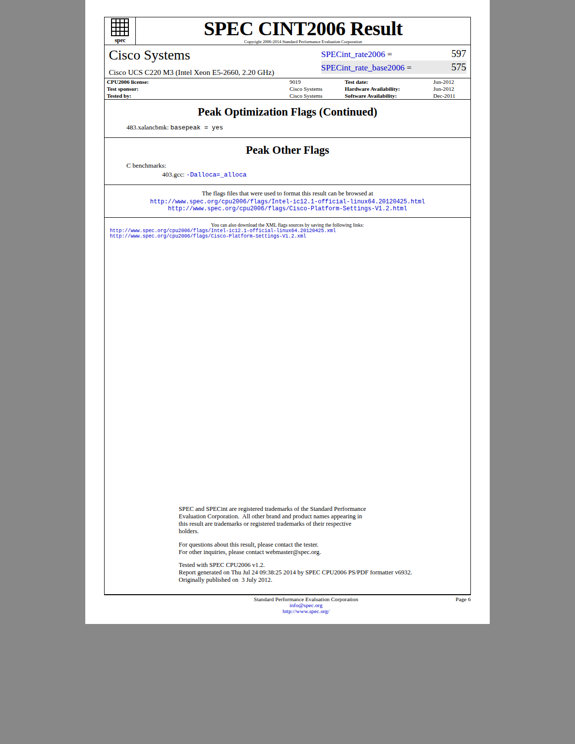spec
SPEC CINT2006 Result
Copyright 2006-2014 Standard Performance Evaluation Corporation
Cisco Systems
Cisco UCS C220 M3 (Intel Xeon E5-2660, 2.20 GHz)
SPECint_rate2006 = 597
SPECint_rate_base2006 = 575
| CPU2006 license: | 9019 | Test date: | Jun-2012 |
| Test sponsor: | Cisco Systems | Hardware Availability: | Jun-2012 |
| Tested by: | Cisco Systems | Software Availability: | Dec-2011 |
Peak Optimization Flags (Continued)
483.xalancbmk: basepeak = yes
Peak Other Flags
C benchmarks:
403.gcc: -Dalloca=_alloca
The flags files that were used to format this result can be browsed at
http://www.spec.org/cpu2006/flags/Intel-ic12.1-official-linux64.20120425.html
http://www.spec.org/cpu2006/flags/Cisco-Platform-Settings-V1.2.html
You can also download the XML flags sources by saving the following links:
http://www.spec.org/cpu2006/flags/Intel-ic12.1-official-linux64.20120425.xml
http://www.spec.org/cpu2006/flags/Cisco-Platform-Settings-V1.2.xml
SPEC and SPECint are registered trademarks of the Standard Performance
Evaluation Corporation. All other brand and product names appearing in
this result are trademarks or registered trademarks of their respective
holders.
For questions about this result, please contact the tester.
For other inquiries, please contact webmaster@spec.org.
Tested with SPEC CPU2006 v1.2.
Report generated on Thu Jul 24 09:38:25 2014 by SPEC CPU2006 PS/PDF formatter v6932.
Originally published on 3 July 2012.
Standard Performance Evaluation Corporation
info@spec.org
http://www.spec.org/
Page 6